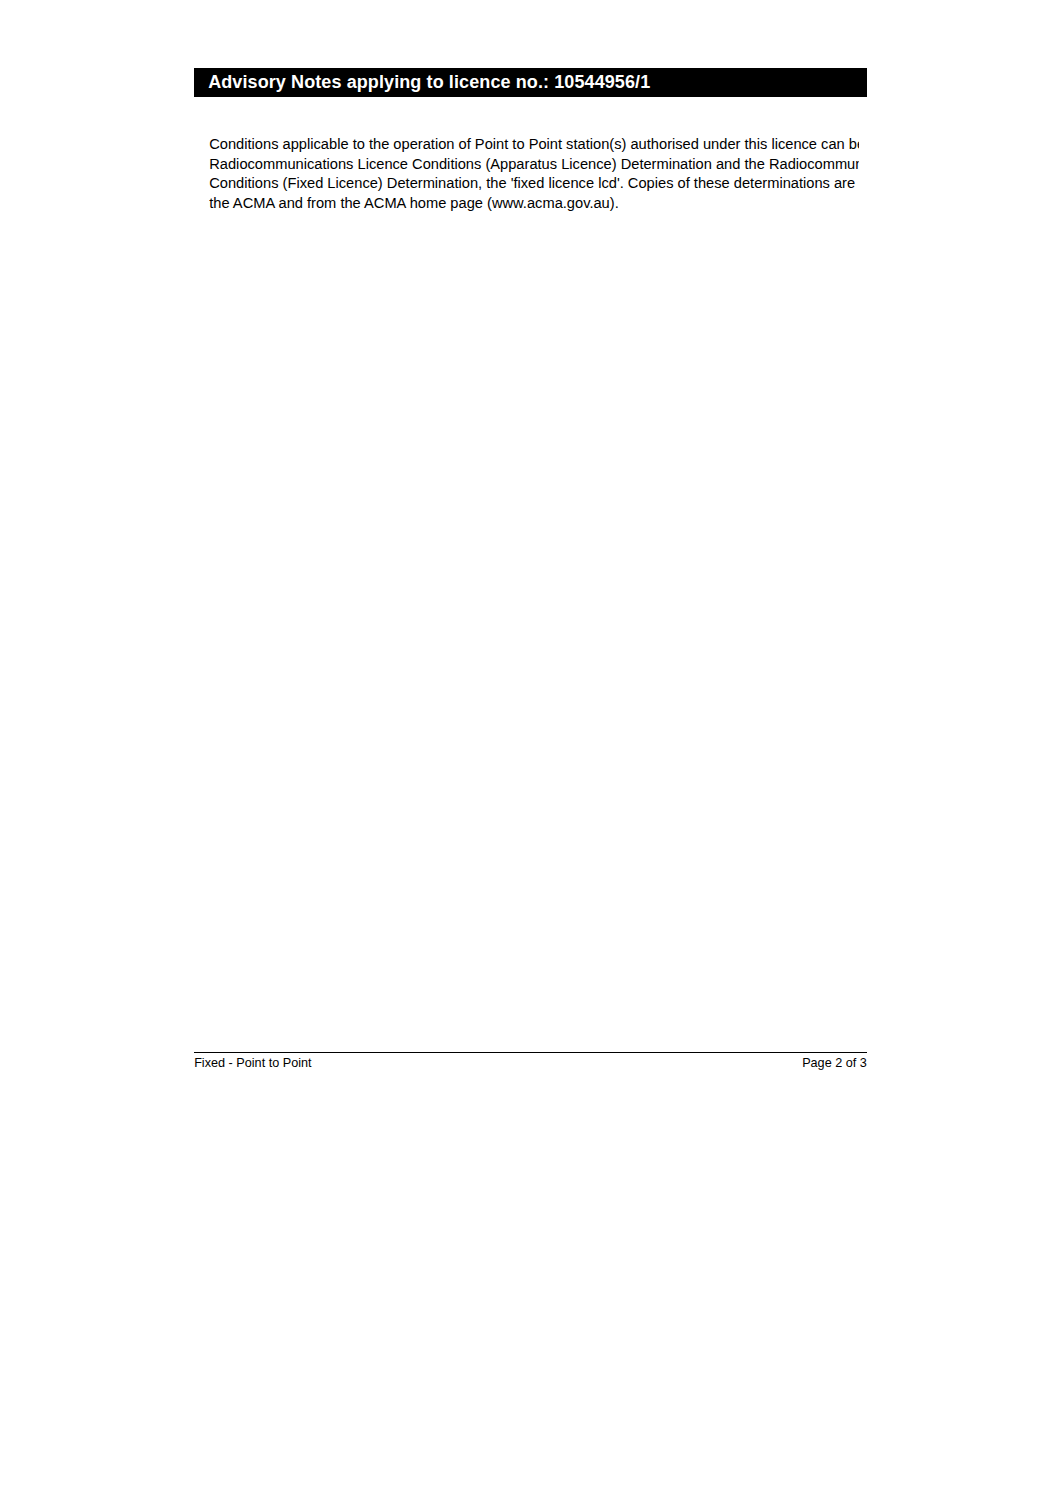Advisory Notes applying to licence no.: 10544956/1
Conditions applicable to the operation of Point to Point station(s) authorised under this licence can be found in the
Radiocommunications Licence Conditions (Apparatus Licence) Determination and the Radiocommunications Licence
Conditions (Fixed Licence) Determination, the 'fixed licence lcd'. Copies of these determinations are available from
the ACMA and from the ACMA home page (www.acma.gov.au).
Fixed - Point to Point
Page 2 of 3